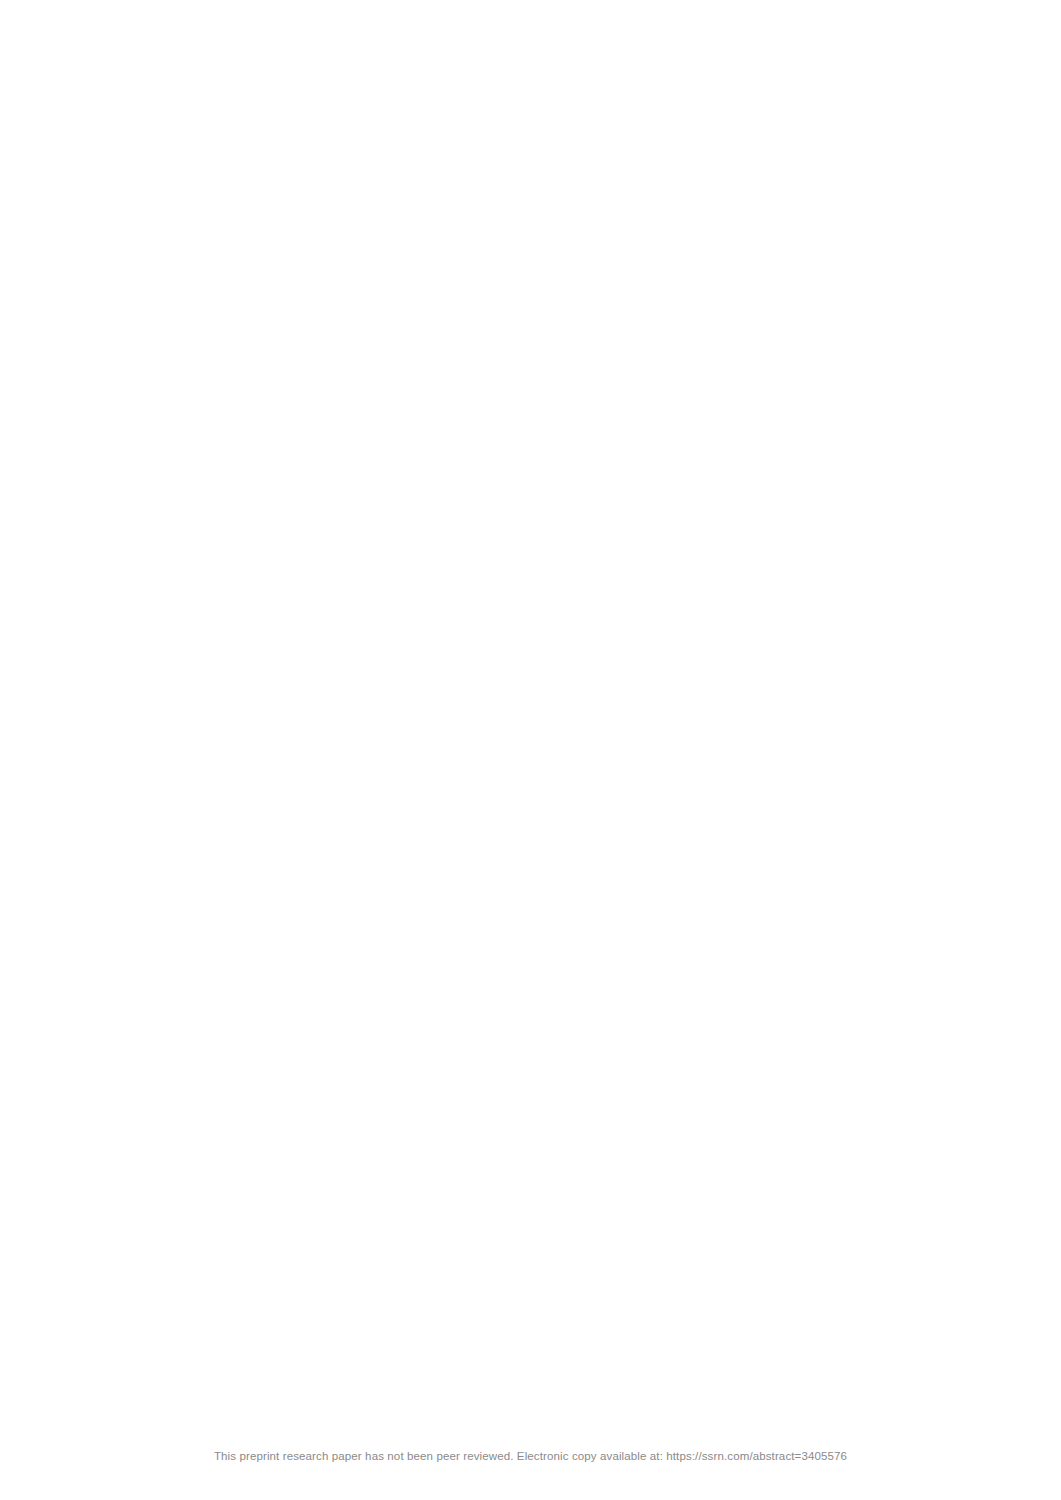This preprint research paper has not been peer reviewed. Electronic copy available at: https://ssrn.com/abstract=3405576